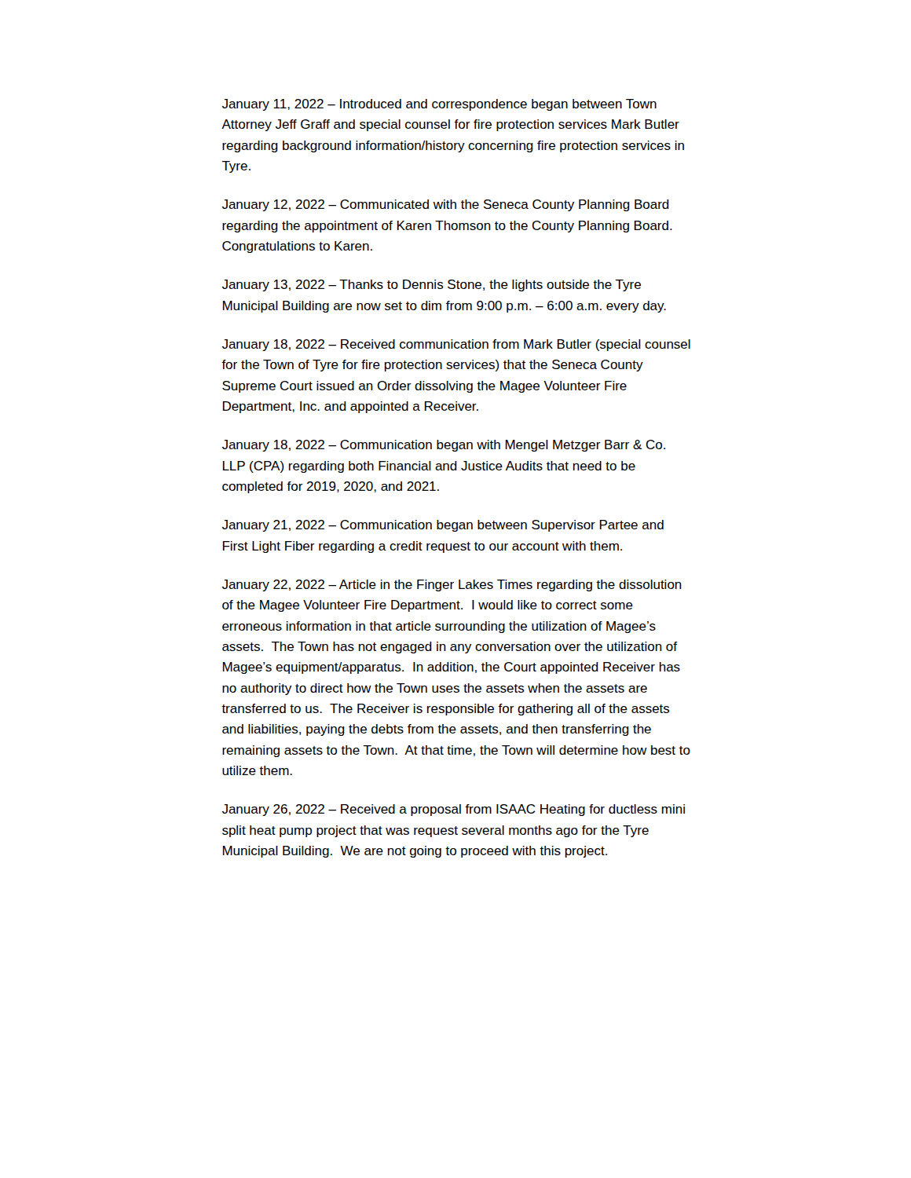January 11, 2022 – Introduced and correspondence began between Town Attorney Jeff Graff and special counsel for fire protection services Mark Butler regarding background information/history concerning fire protection services in Tyre.
January 12, 2022 – Communicated with the Seneca County Planning Board regarding the appointment of Karen Thomson to the County Planning Board. Congratulations to Karen.
January 13, 2022 – Thanks to Dennis Stone, the lights outside the Tyre Municipal Building are now set to dim from 9:00 p.m. – 6:00 a.m. every day.
January 18, 2022 – Received communication from Mark Butler (special counsel for the Town of Tyre for fire protection services) that the Seneca County Supreme Court issued an Order dissolving the Magee Volunteer Fire Department, Inc. and appointed a Receiver.
January 18, 2022 – Communication began with Mengel Metzger Barr & Co. LLP (CPA) regarding both Financial and Justice Audits that need to be completed for 2019, 2020, and 2021.
January 21, 2022 – Communication began between Supervisor Partee and First Light Fiber regarding a credit request to our account with them.
January 22, 2022 – Article in the Finger Lakes Times regarding the dissolution of the Magee Volunteer Fire Department. I would like to correct some erroneous information in that article surrounding the utilization of Magee’s assets. The Town has not engaged in any conversation over the utilization of Magee’s equipment/apparatus. In addition, the Court appointed Receiver has no authority to direct how the Town uses the assets when the assets are transferred to us. The Receiver is responsible for gathering all of the assets and liabilities, paying the debts from the assets, and then transferring the remaining assets to the Town. At that time, the Town will determine how best to utilize them.
January 26, 2022 – Received a proposal from ISAAC Heating for ductless mini split heat pump project that was request several months ago for the Tyre Municipal Building. We are not going to proceed with this project.